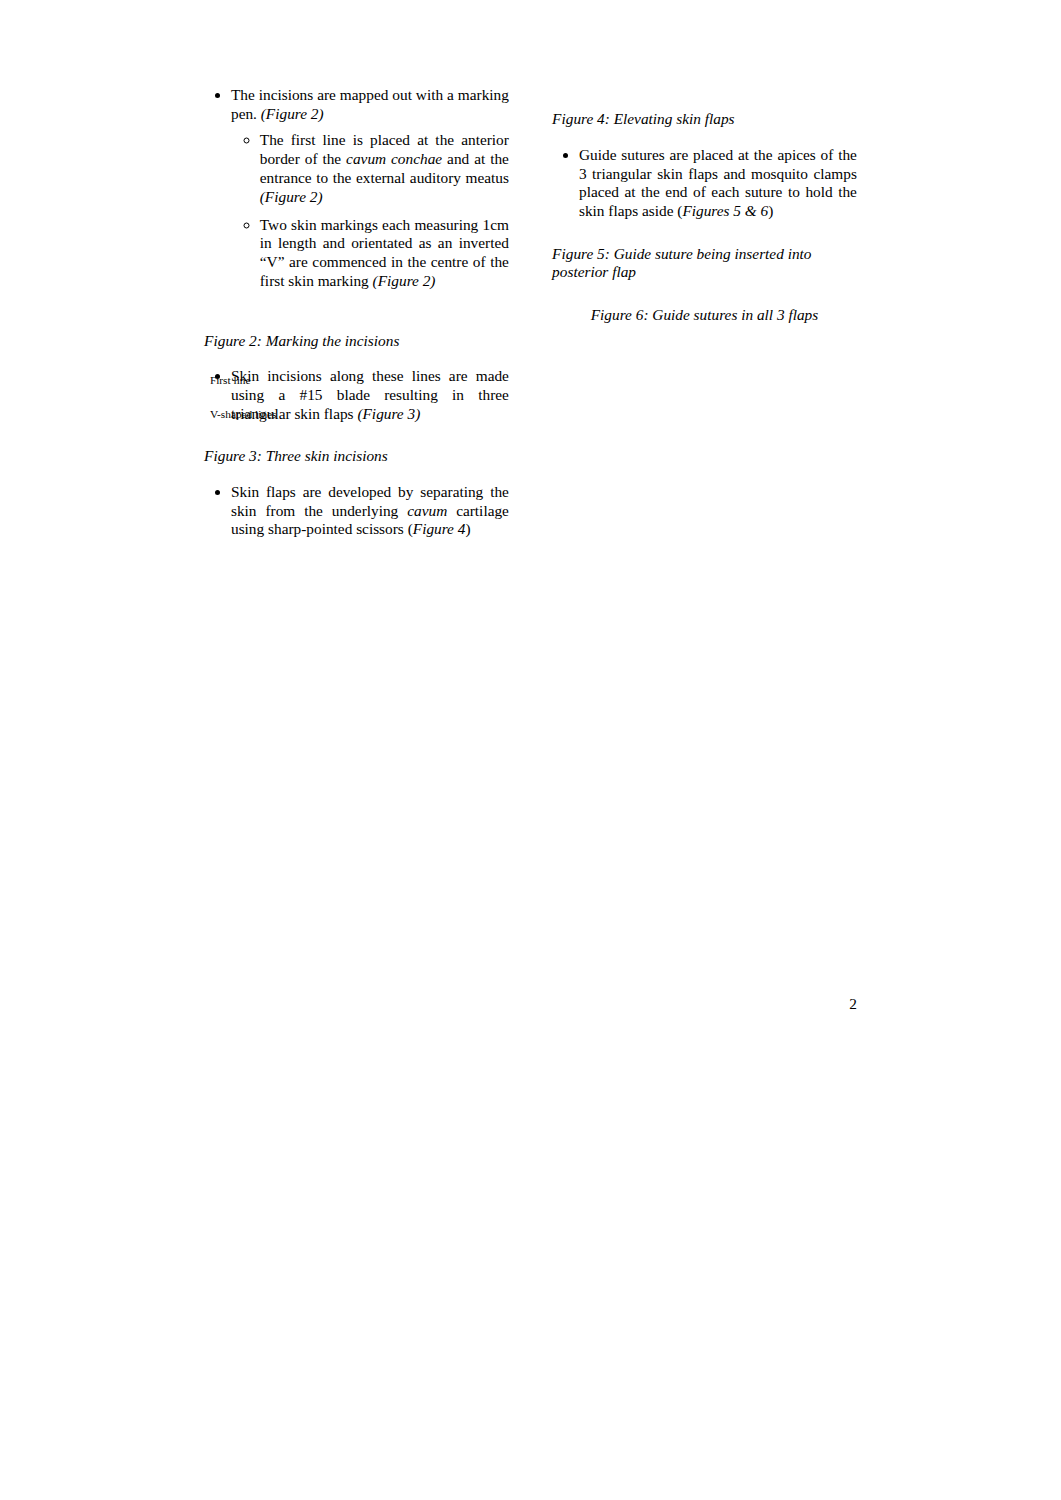The incisions are mapped out with a marking pen. (Figure 2)
The first line is placed at the anterior border of the cavum conchae and at the entrance to the external auditory meatus (Figure 2)
Two skin markings each measuring 1cm in length and orientated as an inverted “V” are commenced in the centre of the first skin marking (Figure 2)
First line
V-shaped lines
Figure 2: Marking the incisions
Skin incisions along these lines are made using a #15 blade resulting in three triangular skin flaps (Figure 3)
Figure 3: Three skin incisions
Skin flaps are developed by separating the skin from the underlying cavum cartilage using sharp-pointed scissors (Figure 4)
Figure 4: Elevating skin flaps
Guide sutures are placed at the apices of the 3 triangular skin flaps and mosquito clamps placed at the end of each suture to hold the skin flaps aside (Figures 5 & 6)
Figure 5: Guide suture being inserted into posterior flap
Figure 6: Guide sutures in all 3 flaps
2